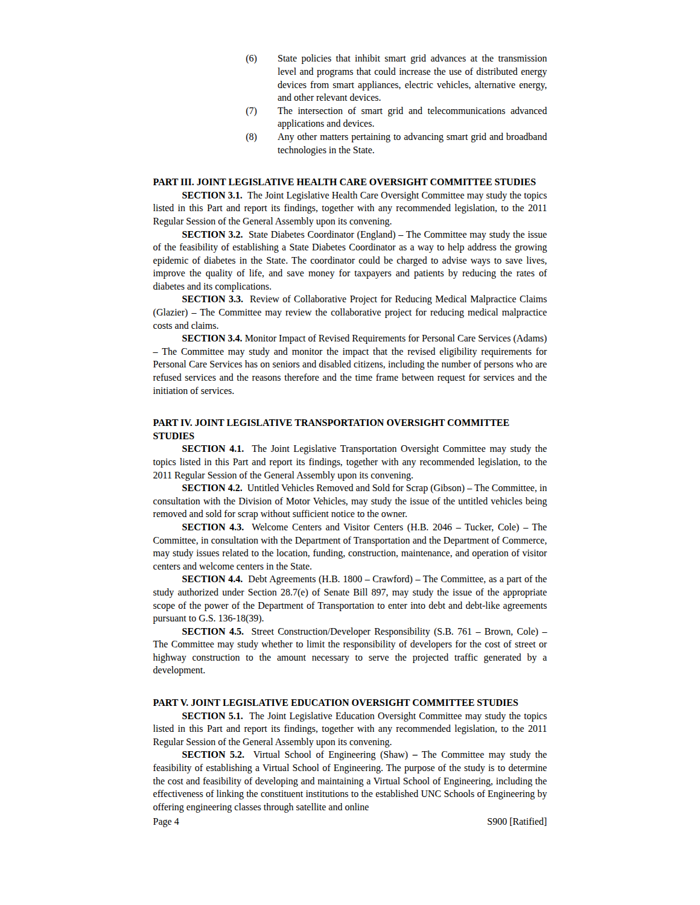(6)
State policies that inhibit smart grid advances at the transmission level and programs that could increase the use of distributed energy devices from smart appliances, electric vehicles, alternative energy, and other relevant devices.
(7)
The intersection of smart grid and telecommunications advanced applications and devices.
(8)
Any other matters pertaining to advancing smart grid and broadband technologies in the State.
PART III. JOINT LEGISLATIVE HEALTH CARE OVERSIGHT COMMITTEE STUDIES
SECTION 3.1. The Joint Legislative Health Care Oversight Committee may study the topics listed in this Part and report its findings, together with any recommended legislation, to the 2011 Regular Session of the General Assembly upon its convening.
SECTION 3.2. State Diabetes Coordinator (England) – The Committee may study the issue of the feasibility of establishing a State Diabetes Coordinator as a way to help address the growing epidemic of diabetes in the State. The coordinator could be charged to advise ways to save lives, improve the quality of life, and save money for taxpayers and patients by reducing the rates of diabetes and its complications.
SECTION 3.3. Review of Collaborative Project for Reducing Medical Malpractice Claims (Glazier) – The Committee may review the collaborative project for reducing medical malpractice costs and claims.
SECTION 3.4. Monitor Impact of Revised Requirements for Personal Care Services (Adams) – The Committee may study and monitor the impact that the revised eligibility requirements for Personal Care Services has on seniors and disabled citizens, including the number of persons who are refused services and the reasons therefore and the time frame between request for services and the initiation of services.
PART IV. JOINT LEGISLATIVE TRANSPORTATION OVERSIGHT COMMITTEE STUDIES
SECTION 4.1. The Joint Legislative Transportation Oversight Committee may study the topics listed in this Part and report its findings, together with any recommended legislation, to the 2011 Regular Session of the General Assembly upon its convening.
SECTION 4.2. Untitled Vehicles Removed and Sold for Scrap (Gibson) – The Committee, in consultation with the Division of Motor Vehicles, may study the issue of the untitled vehicles being removed and sold for scrap without sufficient notice to the owner.
SECTION 4.3. Welcome Centers and Visitor Centers (H.B. 2046 – Tucker, Cole) – The Committee, in consultation with the Department of Transportation and the Department of Commerce, may study issues related to the location, funding, construction, maintenance, and operation of visitor centers and welcome centers in the State.
SECTION 4.4. Debt Agreements (H.B. 1800 – Crawford) – The Committee, as a part of the study authorized under Section 28.7(e) of Senate Bill 897, may study the issue of the appropriate scope of the power of the Department of Transportation to enter into debt and debt-like agreements pursuant to G.S. 136-18(39).
SECTION 4.5. Street Construction/Developer Responsibility (S.B. 761 – Brown, Cole) – The Committee may study whether to limit the responsibility of developers for the cost of street or highway construction to the amount necessary to serve the projected traffic generated by a development.
PART V. JOINT LEGISLATIVE EDUCATION OVERSIGHT COMMITTEE STUDIES
SECTION 5.1. The Joint Legislative Education Oversight Committee may study the topics listed in this Part and report its findings, together with any recommended legislation, to the 2011 Regular Session of the General Assembly upon its convening.
SECTION 5.2. Virtual School of Engineering (Shaw) – The Committee may study the feasibility of establishing a Virtual School of Engineering. The purpose of the study is to determine the cost and feasibility of developing and maintaining a Virtual School of Engineering, including the effectiveness of linking the constituent institutions to the established UNC Schools of Engineering by offering engineering classes through satellite and online
Page 4
S900 [Ratified]